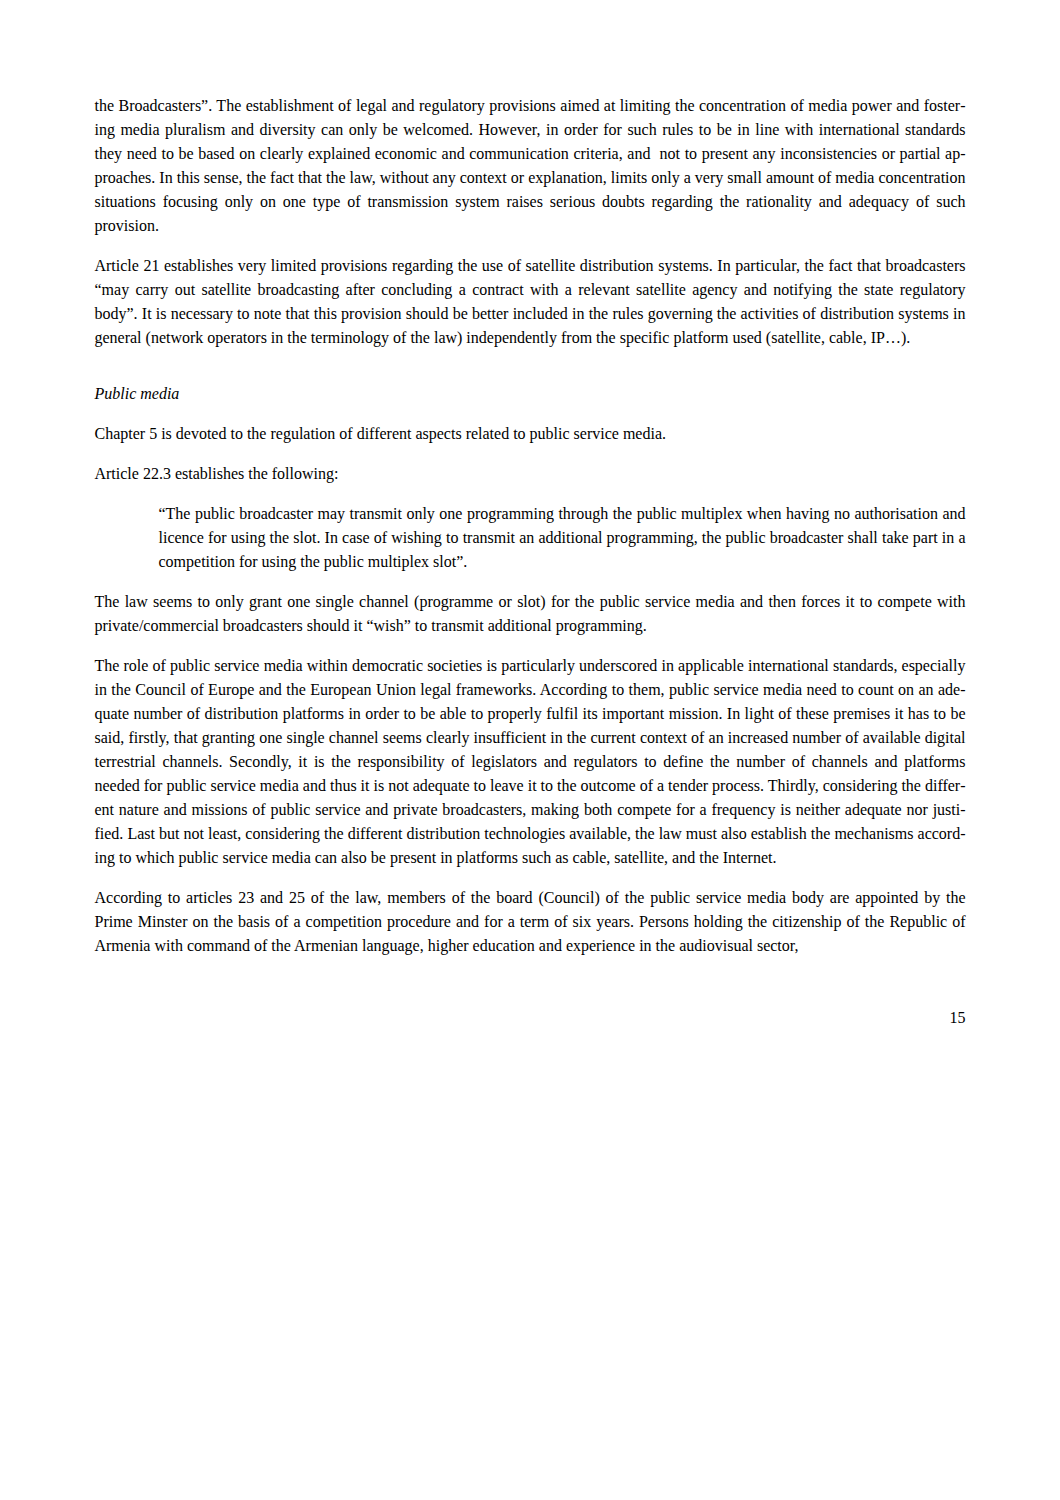the Broadcasters”. The establishment of legal and regulatory provisions aimed at limiting the concentration of media power and fostering media pluralism and diversity can only be welcomed. However, in order for such rules to be in line with international standards they need to be based on clearly explained economic and communication criteria, and not to present any inconsistencies or partial approaches. In this sense, the fact that the law, without any context or explanation, limits only a very small amount of media concentration situations focusing only on one type of transmission system raises serious doubts regarding the rationality and adequacy of such provision.
Article 21 establishes very limited provisions regarding the use of satellite distribution systems. In particular, the fact that broadcasters “may carry out satellite broadcasting after concluding a contract with a relevant satellite agency and notifying the state regulatory body”. It is necessary to note that this provision should be better included in the rules governing the activities of distribution systems in general (network operators in the terminology of the law) independently from the specific platform used (satellite, cable, IP…).
Public media
Chapter 5 is devoted to the regulation of different aspects related to public service media.
Article 22.3 establishes the following:
“The public broadcaster may transmit only one programming through the public multiplex when having no authorisation and licence for using the slot. In case of wishing to transmit an additional programming, the public broadcaster shall take part in a competition for using the public multiplex slot”.
The law seems to only grant one single channel (programme or slot) for the public service media and then forces it to compete with private/commercial broadcasters should it “wish” to transmit additional programming.
The role of public service media within democratic societies is particularly underscored in applicable international standards, especially in the Council of Europe and the European Union legal frameworks. According to them, public service media need to count on an adequate number of distribution platforms in order to be able to properly fulfil its important mission. In light of these premises it has to be said, firstly, that granting one single channel seems clearly insufficient in the current context of an increased number of available digital terrestrial channels. Secondly, it is the responsibility of legislators and regulators to define the number of channels and platforms needed for public service media and thus it is not adequate to leave it to the outcome of a tender process. Thirdly, considering the different nature and missions of public service and private broadcasters, making both compete for a frequency is neither adequate nor justified. Last but not least, considering the different distribution technologies available, the law must also establish the mechanisms according to which public service media can also be present in platforms such as cable, satellite, and the Internet.
According to articles 23 and 25 of the law, members of the board (Council) of the public service media body are appointed by the Prime Minster on the basis of a competition procedure and for a term of six years. Persons holding the citizenship of the Republic of Armenia with command of the Armenian language, higher education and experience in the audiovisual sector,
15